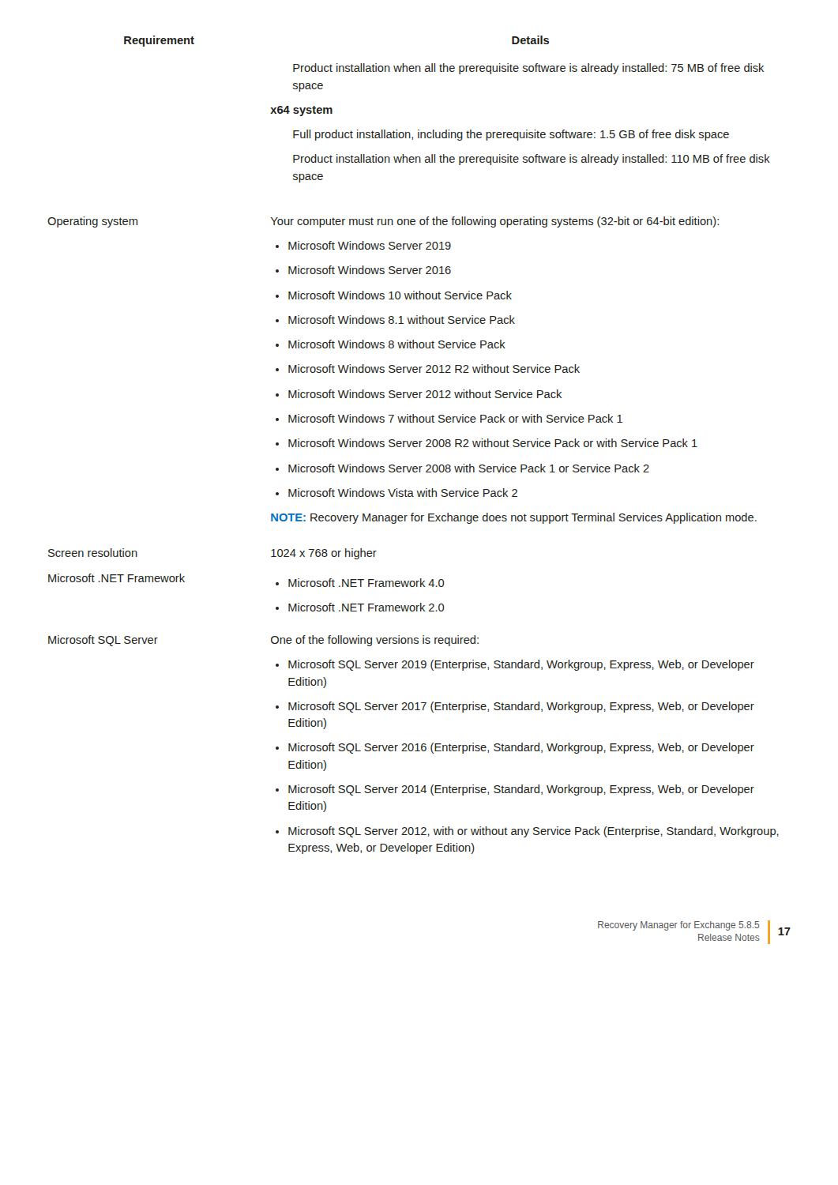| Requirement | Details |
| --- | --- |
| | Product installation when all the prerequisite software is already installed: 75 MB of free disk space x64 system Full product installation, including the prerequisite software: 1.5 GB of free disk space Product installation when all the prerequisite software is already installed: 110 MB of free disk space |
| Operating system | Your computer must run one of the following operating systems (32-bit or 64-bit edition): Microsoft Windows Server 2019 Microsoft Windows Server 2016 Microsoft Windows 10 without Service Pack Microsoft Windows 8.1 without Service Pack Microsoft Windows 8 without Service Pack Microsoft Windows Server 2012 R2 without Service Pack Microsoft Windows Server 2012 without Service Pack Microsoft Windows 7 without Service Pack or with Service Pack 1 Microsoft Windows Server 2008 R2 without Service Pack or with Service Pack 1 Microsoft Windows Server 2008 with Service Pack 1 or Service Pack 2 Microsoft Windows Vista with Service Pack 2 NOTE: Recovery Manager for Exchange does not support Terminal Services Application mode. |
| Screen resolution | 1024 x 768 or higher |
| Microsoft .NET Framework | Microsoft .NET Framework 4.0 Microsoft .NET Framework 2.0 |
| Microsoft SQL Server | One of the following versions is required: Microsoft SQL Server 2019 (Enterprise, Standard, Workgroup, Express, Web, or Developer Edition) Microsoft SQL Server 2017 (Enterprise, Standard, Workgroup, Express, Web, or Developer Edition) Microsoft SQL Server 2016 (Enterprise, Standard, Workgroup, Express, Web, or Developer Edition) Microsoft SQL Server 2014 (Enterprise, Standard, Workgroup, Express, Web, or Developer Edition) Microsoft SQL Server 2012, with or without any Service Pack (Enterprise, Standard, Workgroup, Express, Web, or Developer Edition) |
Recovery Manager for Exchange 5.8.5
Release Notes
17